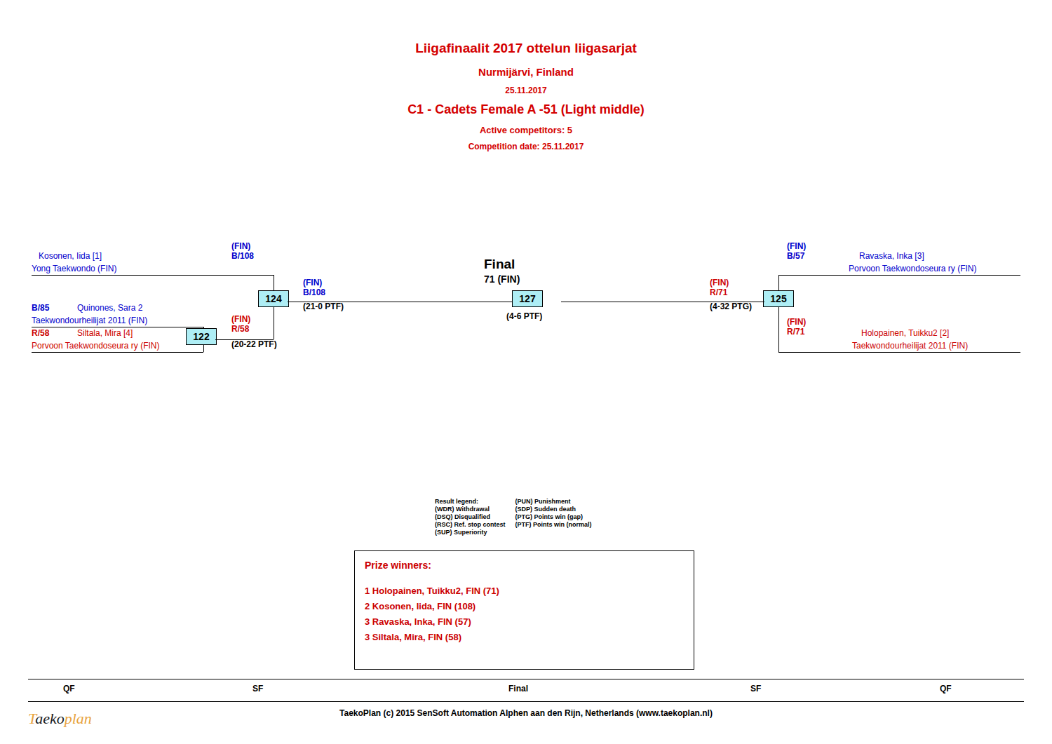Liigafinaalit 2017 ottelun liigasarjat
Nurmijärvi, Finland
25.11.2017
C1 - Cadets Female A -51 (Light middle)
Active competitors: 5
Competition date: 25.11.2017
Kosonen, Iida [1]
Yong Taekwondo (FIN)
(FIN)
B/108
B/85
Quinones, Sara 2
Taekwondourheilijat 2011 (FIN)
R/58
Siltala, Mira [4]
Porvoon Taekwondoseura ry (FIN)
122
(FIN)
R/58
(20-22 PTF)
124
(FIN)
B/108
(21-0 PTF)
Ravaska, Inka [3]
Porvoon Taekwondoseura ry (FIN)
(FIN)
B/57
Holopainen, Tuikku2 [2]
Taekwondourheilijat 2011 (FIN)
(FIN)
R/71
125
(FIN)
R/71
(4-32 PTG)
Final
71 (FIN)
127
(4-6 PTF)
| Result legend: | (PUN) Punishment |
| (WDR) Withdrawal | (SDP) Sudden death |
| (DSQ) Disqualified | (PTG) Points win (gap) |
| (RSC) Ref. stop contest | (PTF) Points win (normal) |
| (SUP) Superiority | |
Prize winners:
1 Holopainen, Tuikku2, FIN (71)
2 Kosonen, Iida, FIN (108)
3 Ravaska, Inka, FIN (57)
3 Siltala, Mira, FIN (58)
QF
SF
Final
SF
QF
TaekoPlan (c) 2015 SenSoft Automation Alphen aan den Rijn, Netherlands (www.taekoplan.nl)
Taekoplan